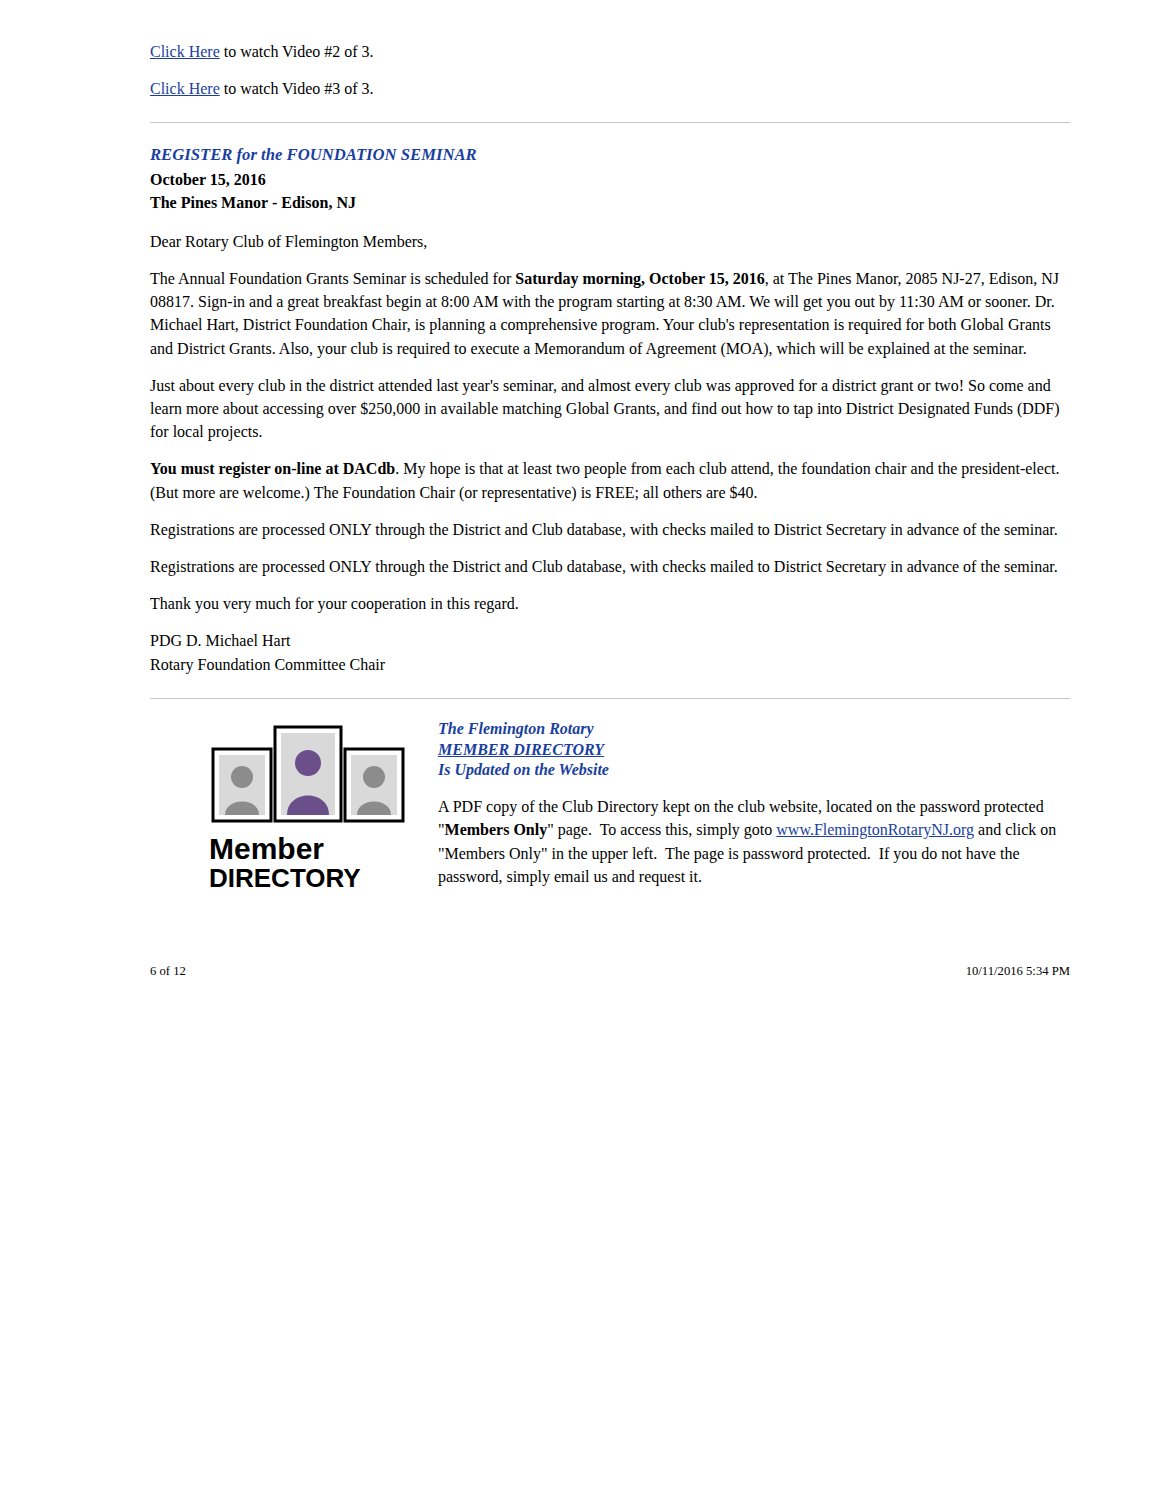Click Here to watch Video #2 of 3.
Click Here to watch Video #3 of 3.
REGISTER for the FOUNDATION SEMINAR
October 15, 2016
The Pines Manor - Edison, NJ
Dear Rotary Club of Flemington Members,
The Annual Foundation Grants Seminar is scheduled for Saturday morning, October 15, 2016, at The Pines Manor, 2085 NJ-27, Edison, NJ 08817. Sign-in and a great breakfast begin at 8:00 AM with the program starting at 8:30 AM. We will get you out by 11:30 AM or sooner. Dr. Michael Hart, District Foundation Chair, is planning a comprehensive program. Your club's representation is required for both Global Grants and District Grants. Also, your club is required to execute a Memorandum of Agreement (MOA), which will be explained at the seminar.
Just about every club in the district attended last year's seminar, and almost every club was approved for a district grant or two! So come and learn more about accessing over $250,000 in available matching Global Grants, and find out how to tap into District Designated Funds (DDF) for local projects.
You must register on-line at DACdb. My hope is that at least two people from each club attend, the foundation chair and the president-elect. (But more are welcome.) The Foundation Chair (or representative) is FREE; all others are $40.
Registrations are processed ONLY through the District and Club database, with checks mailed to District Secretary in advance of the seminar.
Registrations are processed ONLY through the District and Club database, with checks mailed to District Secretary in advance of the seminar.
Thank you very much for your cooperation in this regard.
PDG D. Michael Hart
Rotary Foundation Committee Chair
Member DIRECTORY
The Flemington Rotary
MEMBER DIRECTORY
Is Updated on the Website
A PDF copy of the Club Directory kept on the club website, located on the password protected "Members Only" page. To access this, simply goto www.FlemingtonRotaryNJ.org and click on "Members Only" in the upper left. The page is password protected. If you do not have the password, simply email us and request it.
6 of 12 10/11/2016 5:34 PM